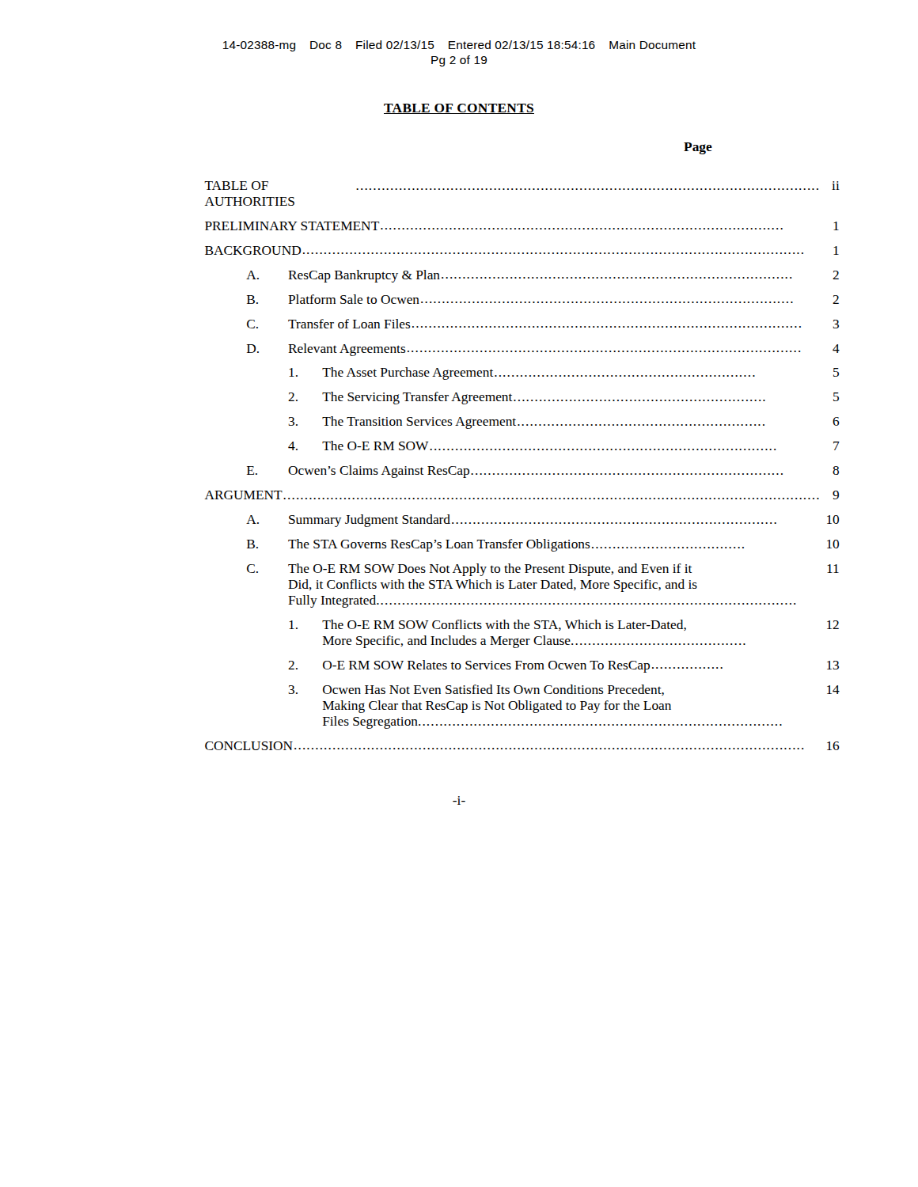14-02388-mg Doc 8 Filed 02/13/15 Entered 02/13/15 18:54:16 Main Document Pg 2 of 19
TABLE OF CONTENTS
Page
| TABLE OF AUTHORITIES ................................................................................................................. ii |
| PRELIMINARY STATEMENT .............................................................................................. 1 |
| BACKGROUND ..................................................................................................................... 1 |
| | A. | ResCap Bankruptcy & Plan .................................................................................. 2 |
| | B. | Platform Sale to Ocwen ....................................................................................... 2 |
| | C. | Transfer of Loan Files ........................................................................................... 3 |
| | D. | Relevant Agreements ............................................................................................ 4 |
| | | / 1. / The Asset Purchase Agreement ............................................................. 5 / / 2. / The Servicing Transfer Agreement ........................................................... 5 / / 3. / The Transition Services Agreement .......................................................... 6 / / 4. / The O-E RM SOW ................................................................................. 7 / |
| | E. | Ocwen’s Claims Against ResCap ......................................................................... 8 |
| ARGUMENT ............................................................................................................................. 9 |
| | A. | Summary Judgment Standard ............................................................................ 10 |
| | B. | The STA Governs ResCap’s Loan Transfer Obligations .................................... 10 |
| | C. | 11 The O-E RM SOW Does Not Apply to the Present Dispute, and Even if it Did, it Conflicts with the STA Which is Later Dated, More Specific, and is Fully Integrated .................................................................................................. |
| | | / 1. / 12 The O-E RM SOW Conflicts with the STA, Which is Later-Dated, More Specific, and Includes a Merger Clause ......................................... / / 2. / O-E RM SOW Relates to Services From Ocwen To ResCap ................. 13 / / 3. / 14 Ocwen Has Not Even Satisfied Its Own Conditions Precedent, Making Clear that ResCap is Not Obligated to Pay for the Loan Files Segregation ..................................................................................... / |
| CONCLUSION ....................................................................................................................... 16 |
-i-